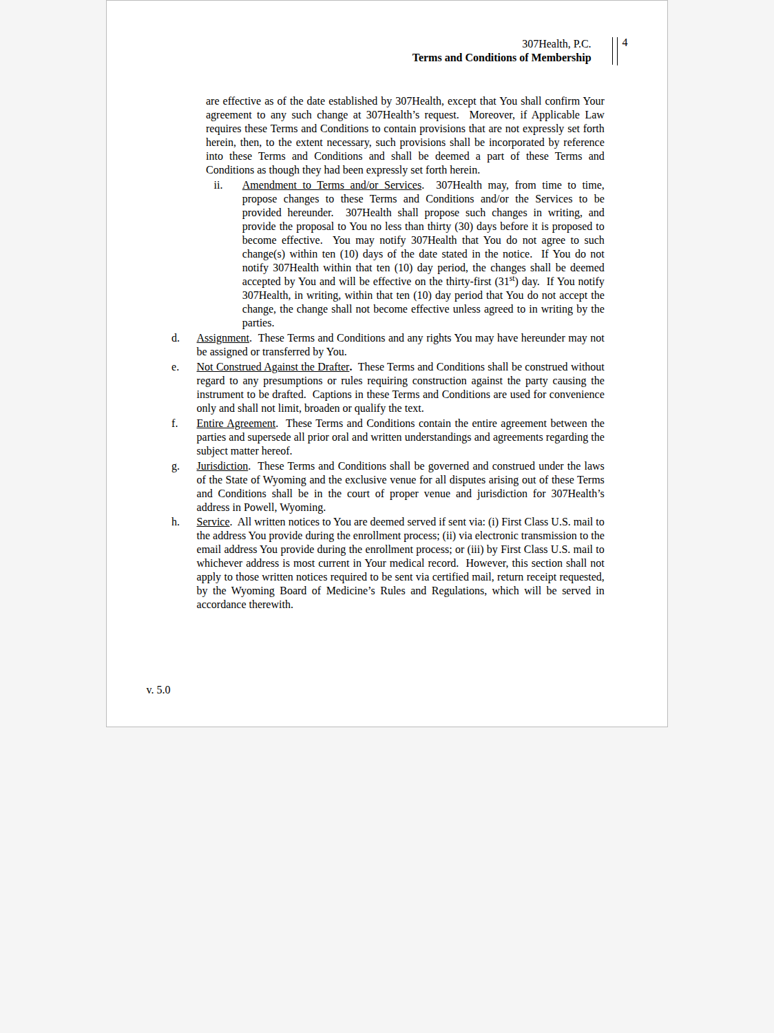4
307Health, P.C.
Terms and Conditions of Membership
are effective as of the date established by 307Health, except that You shall confirm Your agreement to any such change at 307Health’s request. Moreover, if Applicable Law requires these Terms and Conditions to contain provisions that are not expressly set forth herein, then, to the extent necessary, such provisions shall be incorporated by reference into these Terms and Conditions and shall be deemed a part of these Terms and Conditions as though they had been expressly set forth herein.
ii. Amendment to Terms and/or Services. 307Health may, from time to time, propose changes to these Terms and Conditions and/or the Services to be provided hereunder. 307Health shall propose such changes in writing, and provide the proposal to You no less than thirty (30) days before it is proposed to become effective. You may notify 307Health that You do not agree to such change(s) within ten (10) days of the date stated in the notice. If You do not notify 307Health within that ten (10) day period, the changes shall be deemed accepted by You and will be effective on the thirty-first (31st) day. If You notify 307Health, in writing, within that ten (10) day period that You do not accept the change, the change shall not become effective unless agreed to in writing by the parties.
d. Assignment. These Terms and Conditions and any rights You may have hereunder may not be assigned or transferred by You.
e. Not Construed Against the Drafter. These Terms and Conditions shall be construed without regard to any presumptions or rules requiring construction against the party causing the instrument to be drafted. Captions in these Terms and Conditions are used for convenience only and shall not limit, broaden or qualify the text.
f. Entire Agreement. These Terms and Conditions contain the entire agreement between the parties and supersede all prior oral and written understandings and agreements regarding the subject matter hereof.
g. Jurisdiction. These Terms and Conditions shall be governed and construed under the laws of the State of Wyoming and the exclusive venue for all disputes arising out of these Terms and Conditions shall be in the court of proper venue and jurisdiction for 307Health’s address in Powell, Wyoming.
h. Service. All written notices to You are deemed served if sent via: (i) First Class U.S. mail to the address You provide during the enrollment process; (ii) via electronic transmission to the email address You provide during the enrollment process; or (iii) by First Class U.S. mail to whichever address is most current in Your medical record. However, this section shall not apply to those written notices required to be sent via certified mail, return receipt requested, by the Wyoming Board of Medicine’s Rules and Regulations, which will be served in accordance therewith.
v. 5.0